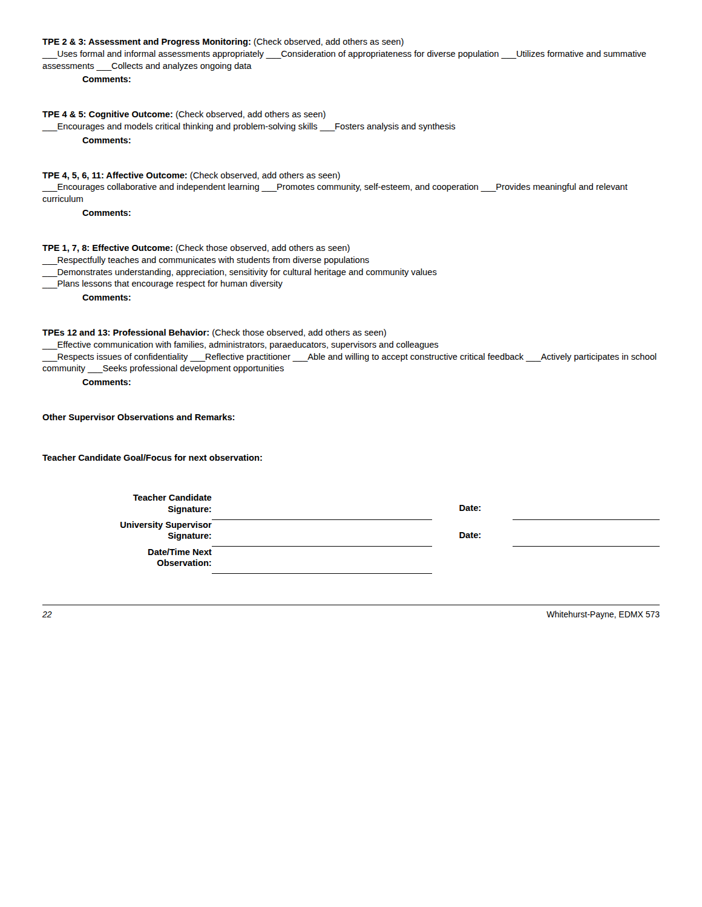TPE 2 & 3: Assessment and Progress Monitoring: (Check observed, add others as seen)
___Uses formal and informal assessments appropriately ___Consideration of appropriateness for diverse population ___Utilizes formative and summative assessments ___Collects and analyzes ongoing data
Comments:
TPE 4 & 5: Cognitive Outcome: (Check observed, add others as seen)
___Encourages and models critical thinking and problem-solving skills ___Fosters analysis and synthesis
Comments:
TPE 4, 5, 6, 11: Affective Outcome: (Check observed, add others as seen)
___Encourages collaborative and independent learning ___Promotes community, self-esteem, and cooperation ___Provides meaningful and relevant curriculum
Comments:
TPE 1, 7, 8: Effective Outcome: (Check those observed, add others as seen)
___Respectfully teaches and communicates with students from diverse populations
___Demonstrates understanding, appreciation, sensitivity for cultural heritage and community values
___Plans lessons that encourage respect for human diversity
Comments:
TPEs 12 and 13: Professional Behavior: (Check those observed, add others as seen)
___Effective communication with families, administrators, paraeducators, supervisors and colleagues
___Respects issues of confidentiality ___Reflective practitioner ___Able and willing to accept constructive critical feedback ___Actively participates in school community ___Seeks professional development opportunities
Comments:
Other Supervisor Observations and Remarks:
Teacher Candidate Goal/Focus for next observation:
| Teacher Candidate Signature: | | | Date: | |
| University Supervisor Signature: | | | Date: | |
| Date/Time Next Observation: | | | | |
22 Whitehurst-Payne, EDMX 573